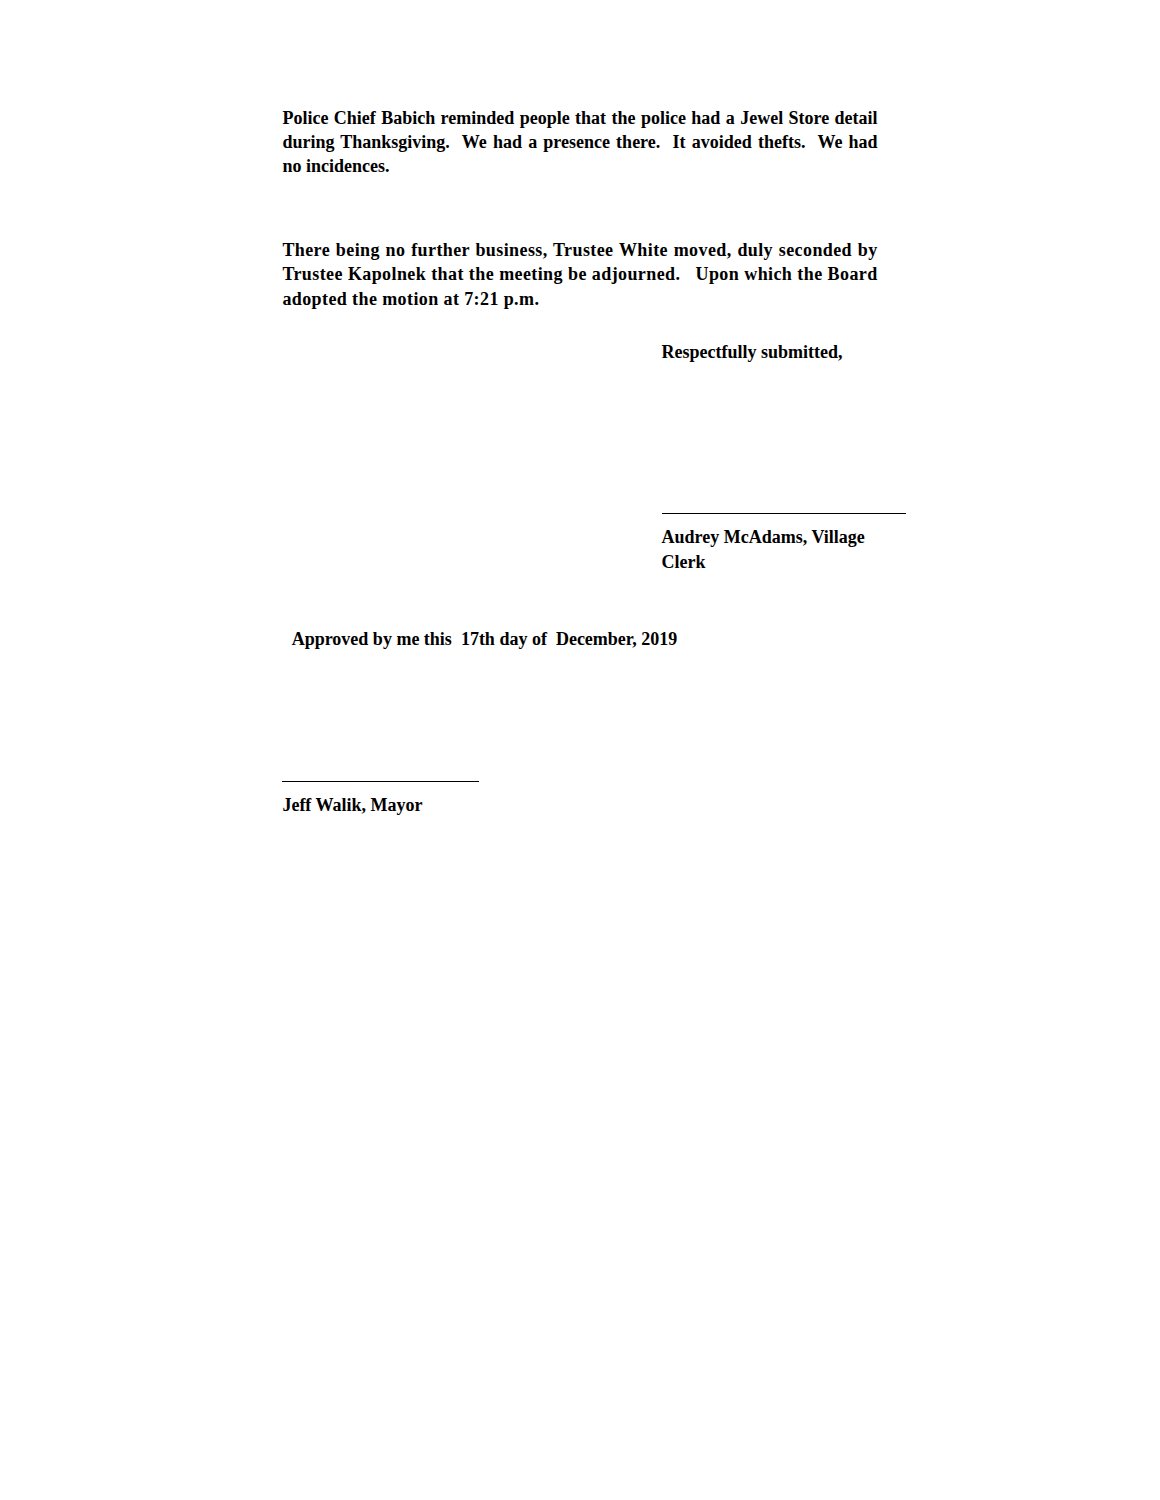Police Chief Babich reminded people that the police had a Jewel Store detail during Thanksgiving. We had a presence there. It avoided thefts. We had no incidences.
There being no further business, Trustee White moved, duly seconded by Trustee Kapolnek that the meeting be adjourned. Upon which the Board adopted the motion at 7:21 p.m.
Respectfully submitted,
Audrey McAdams, Village Clerk
Approved by me this 17th day of December, 2019
Jeff Walik, Mayor